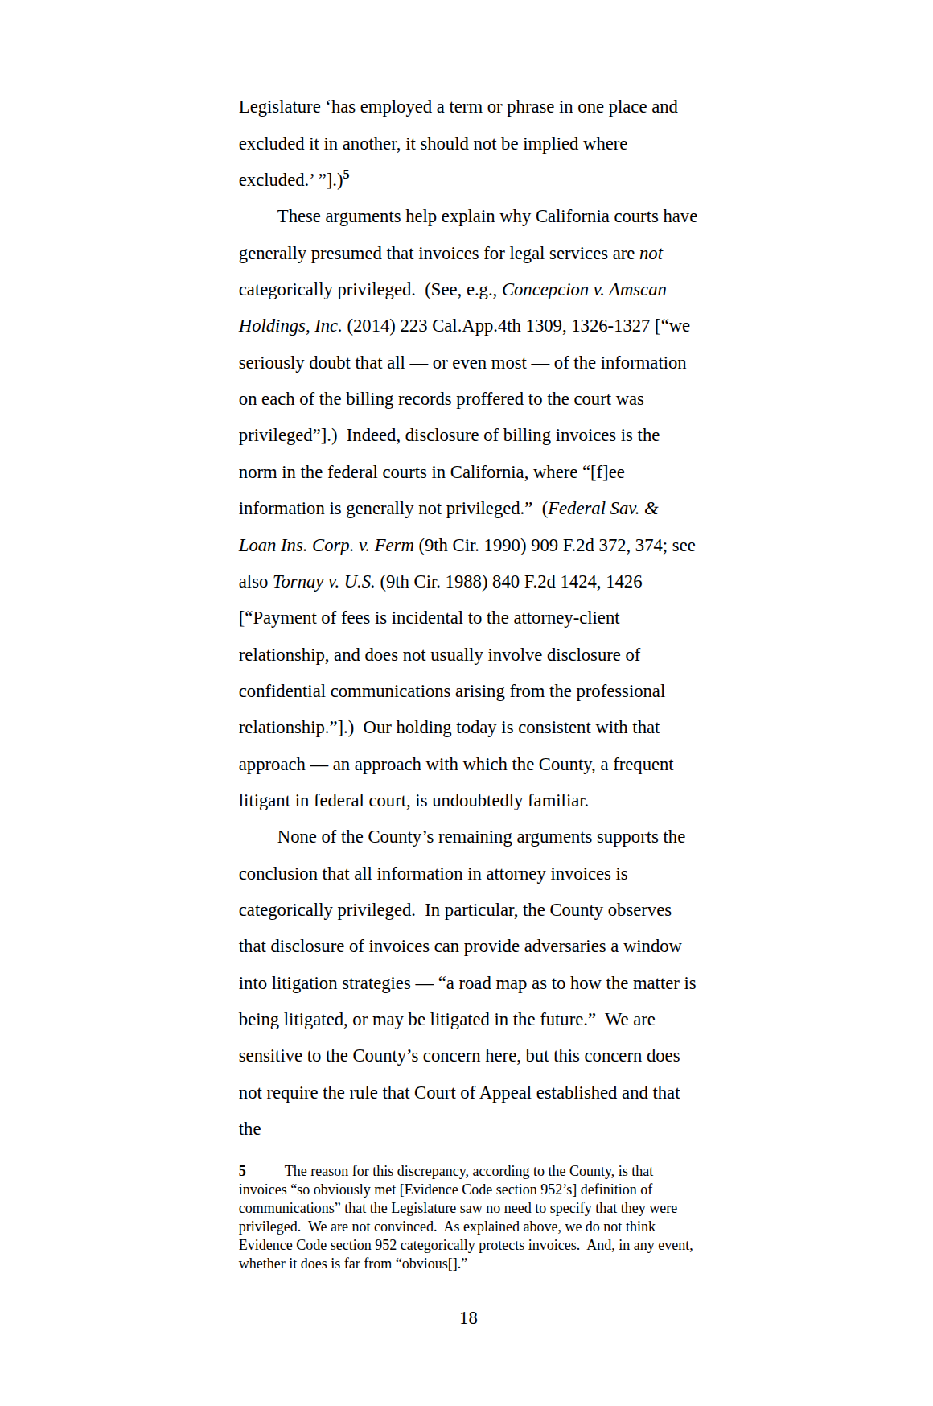Legislature ‘has employed a term or phrase in one place and excluded it in another, it should not be implied where excluded.’ ”].)5
These arguments help explain why California courts have generally presumed that invoices for legal services are not categorically privileged. (See, e.g., Concepcion v. Amscan Holdings, Inc. (2014) 223 Cal.App.4th 1309, 1326-1327 [“we seriously doubt that all — or even most — of the information on each of the billing records proffered to the court was privileged”].) Indeed, disclosure of billing invoices is the norm in the federal courts in California, where “[f]ee information is generally not privileged.” (Federal Sav. & Loan Ins. Corp. v. Ferm (9th Cir. 1990) 909 F.2d 372, 374; see also Tornay v. U.S. (9th Cir. 1988) 840 F.2d 1424, 1426 [“Payment of fees is incidental to the attorney-client relationship, and does not usually involve disclosure of confidential communications arising from the professional relationship.”].) Our holding today is consistent with that approach — an approach with which the County, a frequent litigant in federal court, is undoubtedly familiar.
None of the County’s remaining arguments supports the conclusion that all information in attorney invoices is categorically privileged. In particular, the County observes that disclosure of invoices can provide adversaries a window into litigation strategies — “a road map as to how the matter is being litigated, or may be litigated in the future.” We are sensitive to the County’s concern here, but this concern does not require the rule that Court of Appeal established and that the
5 The reason for this discrepancy, according to the County, is that invoices “so obviously met [Evidence Code section 952’s] definition of communications” that the Legislature saw no need to specify that they were privileged. We are not convinced. As explained above, we do not think Evidence Code section 952 categorically protects invoices. And, in any event, whether it does is far from “obvious[].”
18